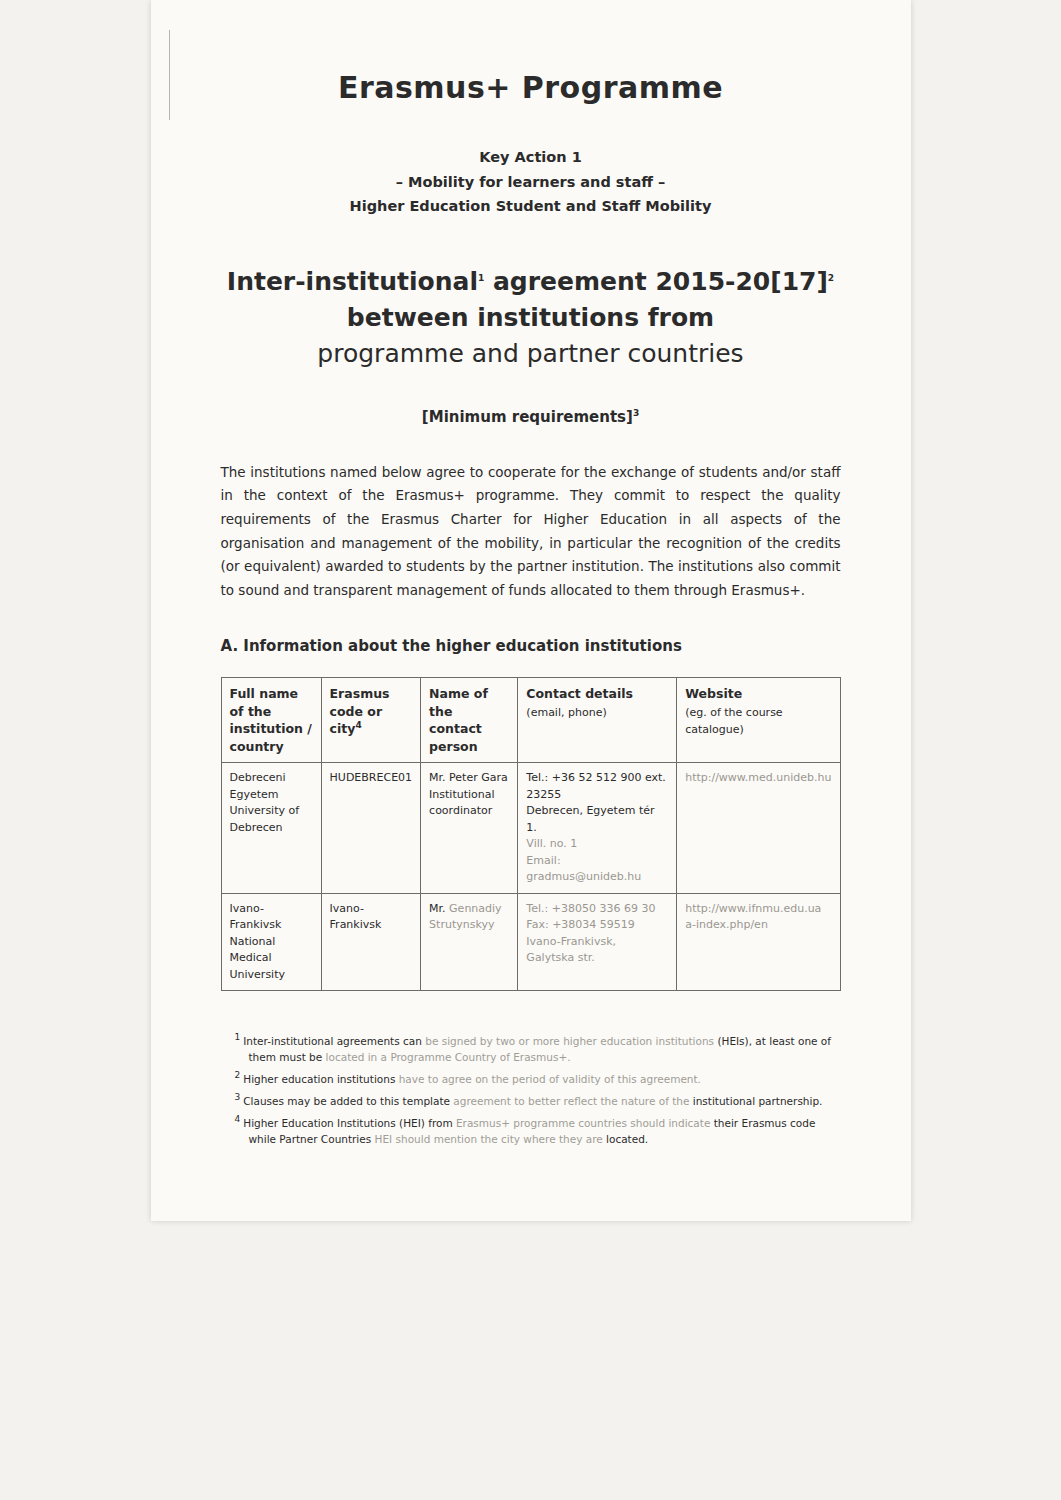Erasmus+ Programme
Key Action 1
– Mobility for learners and staff –
Higher Education Student and Staff Mobility
Inter-institutional1 agreement 2015-20[17]2
between institutions from
programme and partner countries
[Minimum requirements]3
The institutions named below agree to cooperate for the exchange of students and/or staff in the context of the Erasmus+ programme. They commit to respect the quality requirements of the Erasmus Charter for Higher Education in all aspects of the organisation and management of the mobility, in particular the recognition of the credits (or equivalent) awarded to students by the partner institution. The institutions also commit to sound and transparent management of funds allocated to them through Erasmus+.
A. Information about the higher education institutions
| Full name of the institution / country | Erasmus code or city 4 | Name of the contact person | Contact details (email, phone) | Website (eg. of the course catalogue) |
| --- | --- | --- | --- | --- |
| Debreceni Egyetem University of Debrecen | HUDEBRECE01 | Mr. Peter Gara Institutional coordinator | Tel.: +36 52 512 900 ext. 23255 Debrecen, Egyetem tér 1. Vill. no. 1 Email: gradmus@unideb.hu | http://www.med.unideb.hu |
| Ivano-Frankivsk National Medical University | Ivano- Frankivsk | Mr. Gennadiy Strutynskyy | Tel.: +38050 336 69 30 Fax: +38034 59519 Ivano-Frankivsk, Galytska str. | http://www.ifnmu.edu.ua a-index.php/en |
1 Inter-institutional agreements can be signed by two or more higher education institutions (HEIs), at least one of them must be located in a Programme Country of Erasmus+.
2 Higher education institutions have to agree on the period of validity of this agreement.
3 Clauses may be added to this template agreement to better reflect the nature of the institutional partnership.
4 Higher Education Institutions (HEI) from Erasmus+ programme countries should indicate their Erasmus code while Partner Countries HEI should mention the city where they are located.